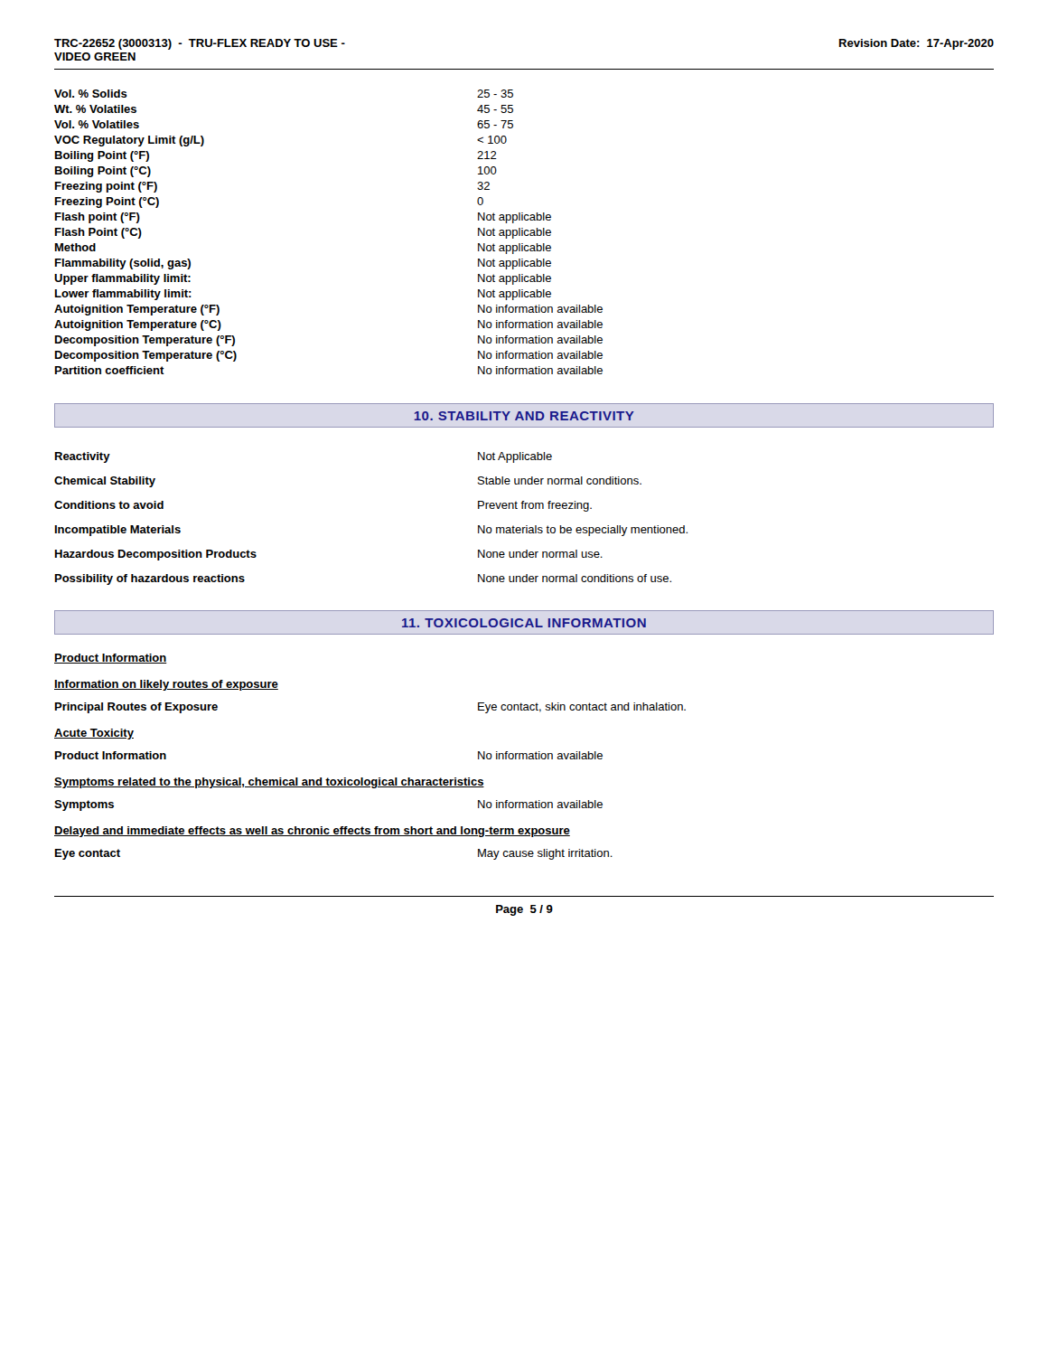TRC-22652 (3000313) - TRU-FLEX READY TO USE -
VIDEO GREEN
Revision Date: 17-Apr-2020
| Vol. % Solids | 25 - 35 |
| Wt. % Volatiles | 45 - 55 |
| Vol. % Volatiles | 65 - 75 |
| VOC Regulatory Limit (g/L) | < 100 |
| Boiling Point (°F) | 212 |
| Boiling Point (°C) | 100 |
| Freezing point (°F) | 32 |
| Freezing Point (°C) | 0 |
| Flash point (°F) | Not applicable |
| Flash Point (°C) | Not applicable |
| Method | Not applicable |
| Flammability (solid, gas) | Not applicable |
| Upper flammability limit: | Not applicable |
| Lower flammability limit: | Not applicable |
| Autoignition Temperature (°F) | No information available |
| Autoignition Temperature (°C) | No information available |
| Decomposition Temperature (°F) | No information available |
| Decomposition Temperature (°C) | No information available |
| Partition coefficient | No information available |
10. STABILITY AND REACTIVITY
| Reactivity | Not Applicable |
| Chemical Stability | Stable under normal conditions. |
| Conditions to avoid | Prevent from freezing. |
| Incompatible Materials | No materials to be especially mentioned. |
| Hazardous Decomposition Products | None under normal use. |
| Possibility of hazardous reactions | None under normal conditions of use. |
11. TOXICOLOGICAL INFORMATION
Product Information
Information on likely routes of exposure
Principal Routes of Exposure
Eye contact, skin contact and inhalation.
Acute Toxicity
Product Information
No information available
Symptoms related to the physical, chemical and toxicological characteristics
Symptoms
No information available
Delayed and immediate effects as well as chronic effects from short and long-term exposure
Eye contact
May cause slight irritation.
Page 5 / 9